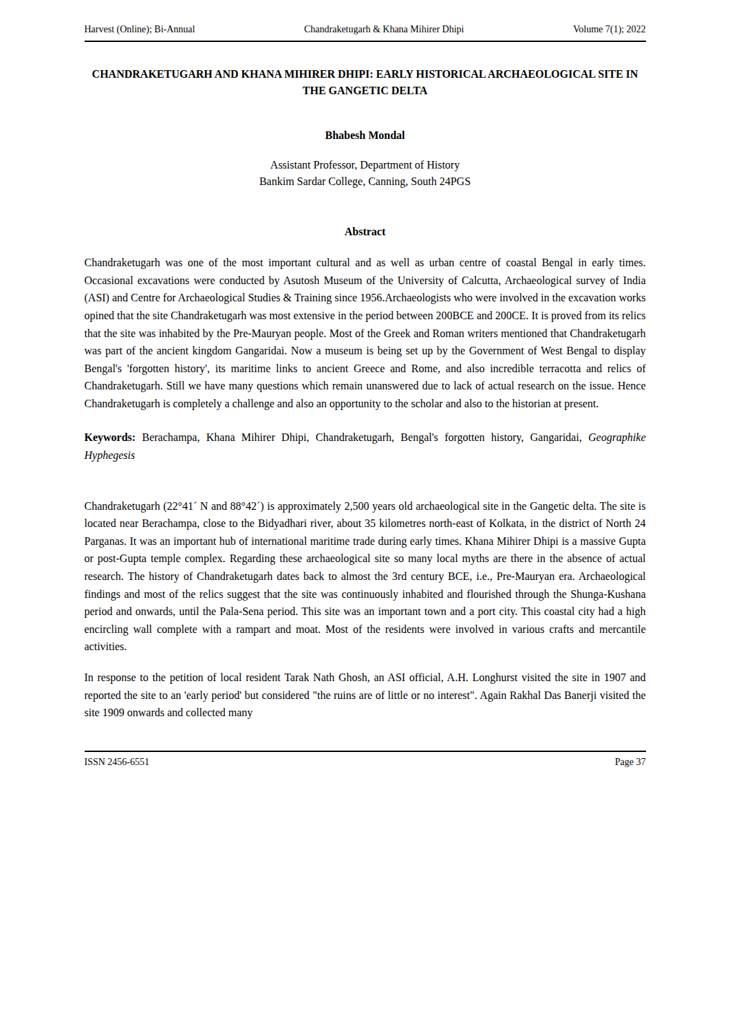Harvest (Online); Bi-Annual Chandraketugarh & Khana Mihirer Dhipi Volume 7(1); 2022
Chandraketugarh and Khana Mihirer Dhipi: Early Historical Archaeological Site in the Gangetic Delta
Bhabesh Mondal
Assistant Professor, Department of History
Bankim Sardar College, Canning, South 24PGS
Abstract
Chandraketugarh was one of the most important cultural and as well as urban centre of coastal Bengal in early times. Occasional excavations were conducted by Asutosh Museum of the University of Calcutta, Archaeological survey of India (ASI) and Centre for Archaeological Studies & Training since 1956.Archaeologists who were involved in the excavation works opined that the site Chandraketugarh was most extensive in the period between 200BCE and 200CE. It is proved from its relics that the site was inhabited by the Pre-Mauryan people. Most of the Greek and Roman writers mentioned that Chandraketugarh was part of the ancient kingdom Gangaridai. Now a museum is being set up by the Government of West Bengal to display Bengal's 'forgotten history', its maritime links to ancient Greece and Rome, and also incredible terracotta and relics of Chandraketugarh. Still we have many questions which remain unanswered due to lack of actual research on the issue. Hence Chandraketugarh is completely a challenge and also an opportunity to the scholar and also to the historian at present.
Keywords: Berachampa, Khana Mihirer Dhipi, Chandraketugarh, Bengal's forgotten history, Gangaridai, Geographike Hyphegesis
Chandraketugarh (22°41´ N and 88°42´) is approximately 2,500 years old archaeological site in the Gangetic delta. The site is located near Berachampa, close to the Bidyadhari river, about 35 kilometres north-east of Kolkata, in the district of North 24 Parganas. It was an important hub of international maritime trade during early times. Khana Mihirer Dhipi is a massive Gupta or post-Gupta temple complex. Regarding these archaeological site so many local myths are there in the absence of actual research. The history of Chandraketugarh dates back to almost the 3rd century BCE, i.e., Pre-Mauryan era. Archaeological findings and most of the relics suggest that the site was continuously inhabited and flourished through the Shunga-Kushana period and onwards, until the Pala-Sena period. This site was an important town and a port city. This coastal city had a high encircling wall complete with a rampart and moat. Most of the residents were involved in various crafts and mercantile activities.
In response to the petition of local resident Tarak Nath Ghosh, an ASI official, A.H. Longhurst visited the site in 1907 and reported the site to an 'early period' but considered "the ruins are of little or no interest". Again Rakhal Das Banerji visited the site 1909 onwards and collected many
ISSN 2456-6551 Page 37